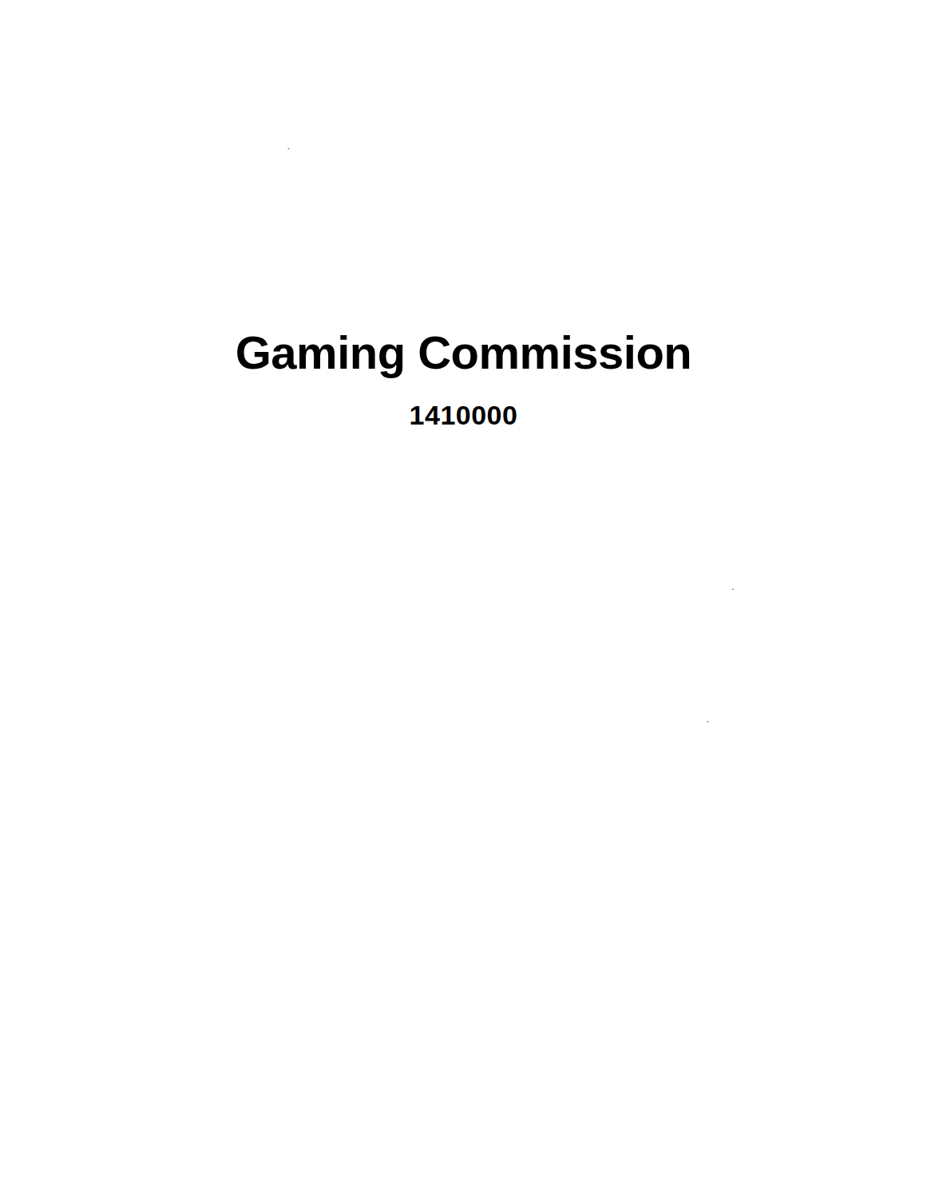. . .
Gaming Commission
1410000